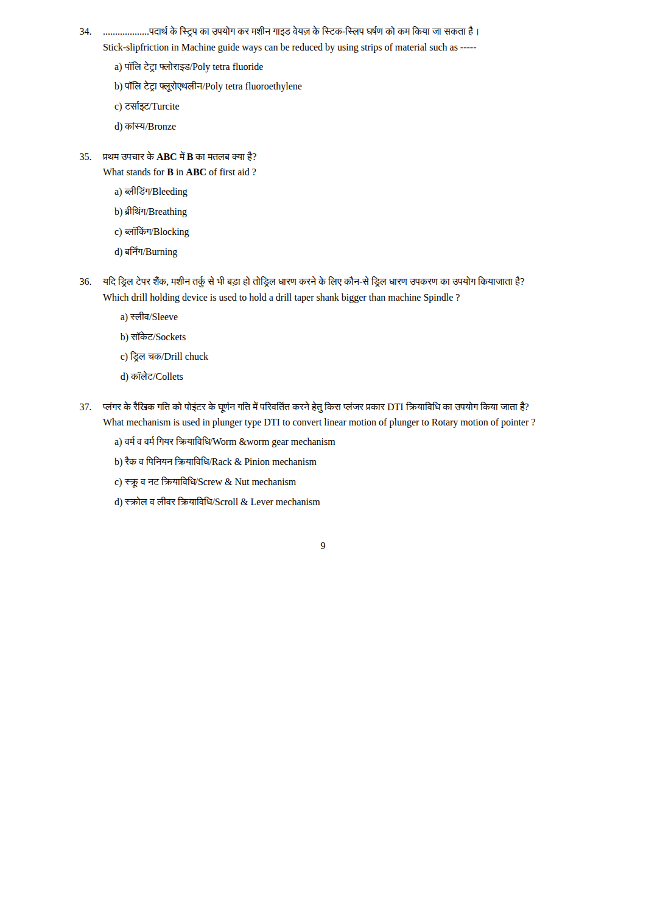...................पदार्थ के स्ट्रिप का उपयोग कर मशीन गाइड वेयज़ के स्टिक-स्लिप घर्षण को कम किया जा सकता है।
Stick-slipfriction in Machine guide ways can be reduced by using strips of material such as -----
a) पॉलि टेट्रा फ्लोराइड/Poly tetra fluoride
b) पॉलि टेट्रा फ्लूरोएथलीन/Poly tetra fluoroethylene
c) टर्साइट/Turcite
d) कांस्य/Bronze
प्रथम उपचार के ABC में B का मतलब क्या है?
What stands for B in ABC of first aid ?
a) ब्लीडिंग/Bleeding
b) ब्रीथिंग/Breathing
c) ब्लॉकिंग/Blocking
d) बर्निंग/Burning
यदि ड्रिल टेपर शैंक, मशीन तर्कु से भी बड़ा हो तोड्रिल धारण करने के लिए कौन-से ड्रिल धारण उपकरण का उपयोग कियाजाता है?
Which drill holding device is used to hold a drill taper shank bigger than machine Spindle ?
a) स्लीव/Sleeve
b) सॉकेट/Sockets
c) ड्रिल चक/Drill chuck
d) कॉलेट/Collets
प्लंगर के रैखिक गति को पोइंटर के घूर्णन गति में परिवर्तित करने हेतु किस प्लंजर प्रकार DTI क्रियाविधि का उपयोग किया जाता है?
What mechanism is used in plunger type DTI to convert linear motion of plunger to Rotary motion of pointer ?
a) वर्म व वर्म गियर क्रियाविधि/Worm &worm gear mechanism
b) रैक व पिनियन क्रियाविधि/Rack & Pinion mechanism
c) स्क्रू व नट क्रियाविधि/Screw & Nut mechanism
d) स्क्रोल व लीवर क्रियाविधि/Scroll & Lever mechanism
9